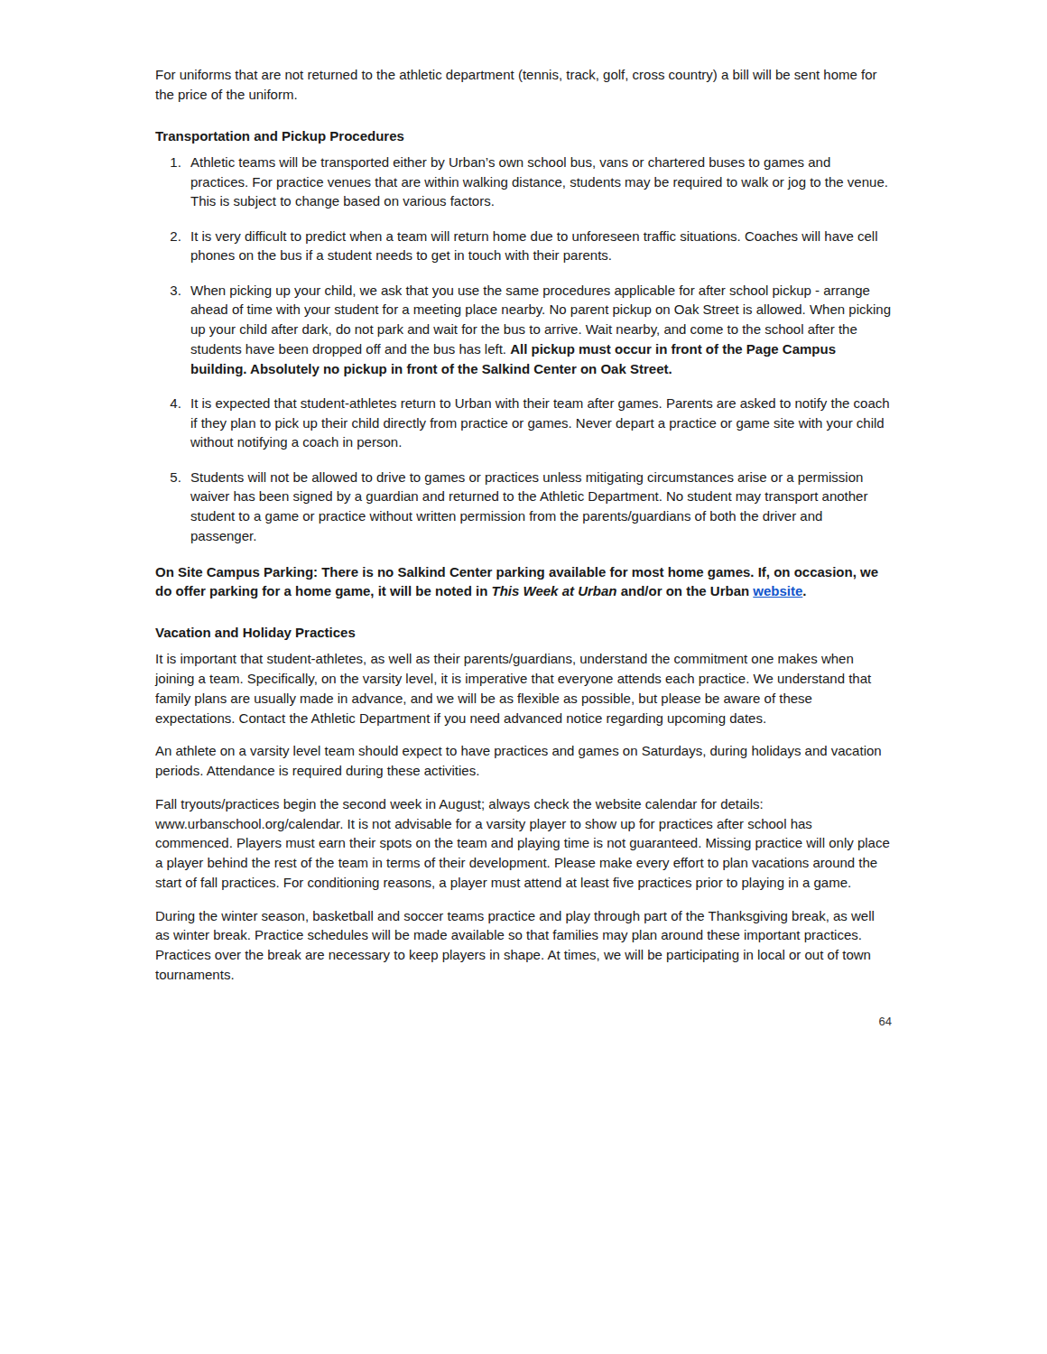For uniforms that are not returned to the athletic department (tennis, track, golf, cross country) a bill will be sent home for the price of the uniform.
Transportation and Pickup Procedures
Athletic teams will be transported either by Urban’s own school bus, vans or chartered buses to games and practices. For practice venues that are within walking distance, students may be required to walk or jog to the venue. This is subject to change based on various factors.
It is very difficult to predict when a team will return home due to unforeseen traffic situations. Coaches will have cell phones on the bus if a student needs to get in touch with their parents.
When picking up your child, we ask that you use the same procedures applicable for after school pickup - arrange ahead of time with your student for a meeting place nearby. No parent pickup on Oak Street is allowed. When picking up your child after dark, do not park and wait for the bus to arrive. Wait nearby, and come to the school after the students have been dropped off and the bus has left. All pickup must occur in front of the Page Campus building. Absolutely no pickup in front of the Salkind Center on Oak Street.
It is expected that student-athletes return to Urban with their team after games. Parents are asked to notify the coach if they plan to pick up their child directly from practice or games. Never depart a practice or game site with your child without notifying a coach in person.
Students will not be allowed to drive to games or practices unless mitigating circumstances arise or a permission waiver has been signed by a guardian and returned to the Athletic Department. No student may transport another student to a game or practice without written permission from the parents/guardians of both the driver and passenger.
On Site Campus Parking: There is no Salkind Center parking available for most home games. If, on occasion, we do offer parking for a home game, it will be noted in This Week at Urban and/or on the Urban website.
Vacation and Holiday Practices
It is important that student-athletes, as well as their parents/guardians, understand the commitment one makes when joining a team. Specifically, on the varsity level, it is imperative that everyone attends each practice. We understand that family plans are usually made in advance, and we will be as flexible as possible, but please be aware of these expectations. Contact the Athletic Department if you need advanced notice regarding upcoming dates.
An athlete on a varsity level team should expect to have practices and games on Saturdays, during holidays and vacation periods. Attendance is required during these activities.
Fall tryouts/practices begin the second week in August; always check the website calendar for details: www.urbanschool.org/calendar. It is not advisable for a varsity player to show up for practices after school has commenced. Players must earn their spots on the team and playing time is not guaranteed. Missing practice will only place a player behind the rest of the team in terms of their development. Please make every effort to plan vacations around the start of fall practices. For conditioning reasons, a player must attend at least five practices prior to playing in a game.
During the winter season, basketball and soccer teams practice and play through part of the Thanksgiving break, as well as winter break. Practice schedules will be made available so that families may plan around these important practices. Practices over the break are necessary to keep players in shape. At times, we will be participating in local or out of town tournaments.
64